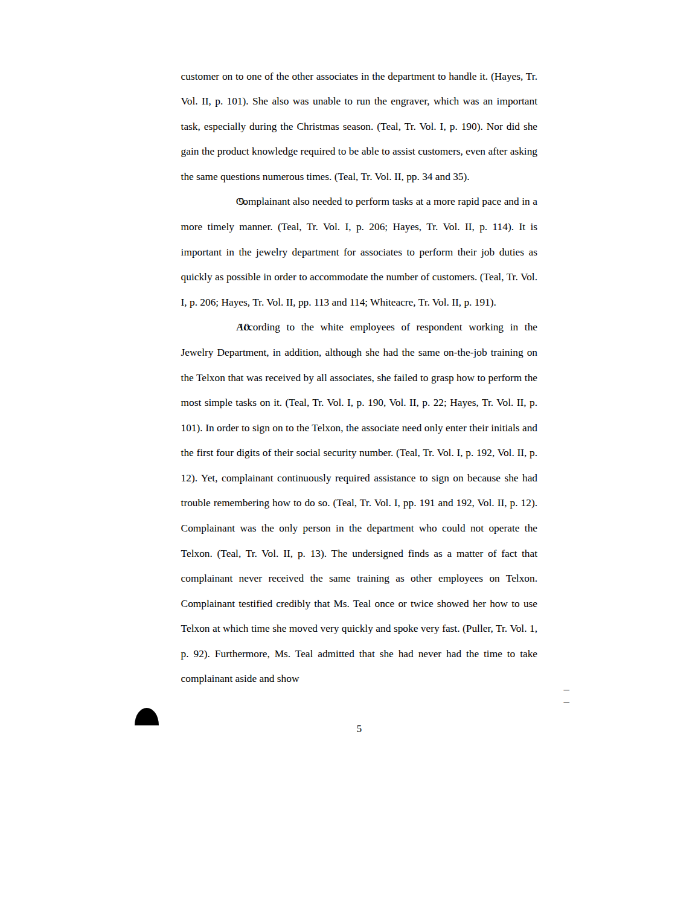customer on to one of the other associates in the department to handle it. (Hayes, Tr. Vol. II, p. 101). She also was unable to run the engraver, which was an important task, especially during the Christmas season. (Teal, Tr. Vol. I, p. 190). Nor did she gain the product knowledge required to be able to assist customers, even after asking the same questions numerous times. (Teal, Tr. Vol. II, pp. 34 and 35).
9. Complainant also needed to perform tasks at a more rapid pace and in a more timely manner. (Teal, Tr. Vol. I, p. 206; Hayes, Tr. Vol. II, p. 114). It is important in the jewelry department for associates to perform their job duties as quickly as possible in order to accommodate the number of customers. (Teal, Tr. Vol. I, p. 206; Hayes, Tr. Vol. II, pp. 113 and 114; Whiteacre, Tr. Vol. II, p. 191).
10. According to the white employees of respondent working in the Jewelry Department, in addition, although she had the same on-the-job training on the Telxon that was received by all associates, she failed to grasp how to perform the most simple tasks on it. (Teal, Tr. Vol. I, p. 190, Vol. II, p. 22; Hayes, Tr. Vol. II, p. 101). In order to sign on to the Telxon, the associate need only enter their initials and the first four digits of their social security number. (Teal, Tr. Vol. I, p. 192, Vol. II, p. 12). Yet, complainant continuously required assistance to sign on because she had trouble remembering how to do so. (Teal, Tr. Vol. I, pp. 191 and 192, Vol. II, p. 12). Complainant was the only person in the department who could not operate the Telxon. (Teal, Tr. Vol. II, p. 13). The undersigned finds as a matter of fact that complainant never received the same training as other employees on Telxon. Complainant testified credibly that Ms. Teal once or twice showed her how to use Telxon at which time she moved very quickly and spoke very fast. (Puller, Tr. Vol. 1, p. 92). Furthermore, Ms. Teal admitted that she had never had the time to take complainant aside and show
–
–
5